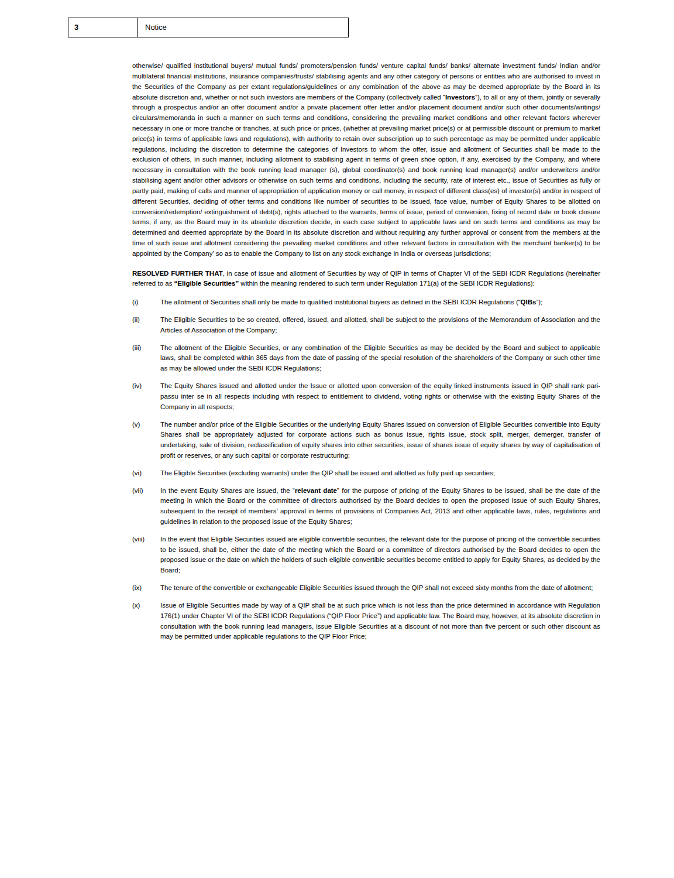3
Notice
otherwise/ qualified institutional buyers/ mutual funds/ promoters/pension funds/ venture capital funds/ banks/ alternate investment funds/ Indian and/or multilateral financial institutions, insurance companies/trusts/ stabilising agents and any other category of persons or entities who are authorised to invest in the Securities of the Company as per extant regulations/guidelines or any combination of the above as may be deemed appropriate by the Board in its absolute discretion and, whether or not such investors are members of the Company (collectively called “Investors”), to all or any of them, jointly or severally through a prospectus and/or an offer document and/or a private placement offer letter and/or placement document and/or such other documents/writings/ circulars/memoranda in such a manner on such terms and conditions, considering the prevailing market conditions and other relevant factors wherever necessary in one or more tranche or tranches, at such price or prices, (whether at prevailing market price(s) or at permissible discount or premium to market price(s) in terms of applicable laws and regulations), with authority to retain over subscription up to such percentage as may be permitted under applicable regulations, including the discretion to determine the categories of Investors to whom the offer, issue and allotment of Securities shall be made to the exclusion of others, in such manner, including allotment to stabilising agent in terms of green shoe option, if any, exercised by the Company, and where necessary in consultation with the book running lead manager (s), global coordinator(s) and book running lead manager(s) and/or underwriters and/or stabilising agent and/or other advisors or otherwise on such terms and conditions, including the security, rate of interest etc., issue of Securities as fully or partly paid, making of calls and manner of appropriation of application money or call money, in respect of different class(es) of investor(s) and/or in respect of different Securities, deciding of other terms and conditions like number of securities to be issued, face value, number of Equity Shares to be allotted on conversion/redemption/ extinguishment of debt(s), rights attached to the warrants, terms of issue, period of conversion, fixing of record date or book closure terms, if any, as the Board may in its absolute discretion decide, in each case subject to applicable laws and on such terms and conditions as may be determined and deemed appropriate by the Board in its absolute discretion and without requiring any further approval or consent from the members at the time of such issue and allotment considering the prevailing market conditions and other relevant factors in consultation with the merchant banker(s) to be appointed by the Company’ so as to enable the Company to list on any stock exchange in India or overseas jurisdictions;
RESOLVED FURTHER THAT, in case of issue and allotment of Securities by way of QIP in terms of Chapter VI of the SEBI ICDR Regulations (hereinafter referred to as “Eligible Securities” within the meaning rendered to such term under Regulation 171(a) of the SEBI ICDR Regulations):
(i) The allotment of Securities shall only be made to qualified institutional buyers as defined in the SEBI ICDR Regulations (“QIBs”);
(ii) The Eligible Securities to be so created, offered, issued, and allotted, shall be subject to the provisions of the Memorandum of Association and the Articles of Association of the Company;
(iii) The allotment of the Eligible Securities, or any combination of the Eligible Securities as may be decided by the Board and subject to applicable laws, shall be completed within 365 days from the date of passing of the special resolution of the shareholders of the Company or such other time as may be allowed under the SEBI ICDR Regulations;
(iv) The Equity Shares issued and allotted under the Issue or allotted upon conversion of the equity linked instruments issued in QIP shall rank pari-passu inter se in all respects including with respect to entitlement to dividend, voting rights or otherwise with the existing Equity Shares of the Company in all respects;
(v) The number and/or price of the Eligible Securities or the underlying Equity Shares issued on conversion of Eligible Securities convertible into Equity Shares shall be appropriately adjusted for corporate actions such as bonus issue, rights issue, stock split, merger, demerger, transfer of undertaking, sale of division, reclassification of equity shares into other securities, issue of shares issue of equity shares by way of capitalisation of profit or reserves, or any such capital or corporate restructuring;
(vi) The Eligible Securities (excluding warrants) under the QIP shall be issued and allotted as fully paid up securities;
(vii) In the event Equity Shares are issued, the “relevant date” for the purpose of pricing of the Equity Shares to be issued, shall be the date of the meeting in which the Board or the committee of directors authorised by the Board decides to open the proposed issue of such Equity Shares, subsequent to the receipt of members’ approval in terms of provisions of Companies Act, 2013 and other applicable laws, rules, regulations and guidelines in relation to the proposed issue of the Equity Shares;
(viii) In the event that Eligible Securities issued are eligible convertible securities, the relevant date for the purpose of pricing of the convertible securities to be issued, shall be, either the date of the meeting which the Board or a committee of directors authorised by the Board decides to open the proposed issue or the date on which the holders of such eligible convertible securities become entitled to apply for Equity Shares, as decided by the Board;
(ix) The tenure of the convertible or exchangeable Eligible Securities issued through the QIP shall not exceed sixty months from the date of allotment;
(x) Issue of Eligible Securities made by way of a QIP shall be at such price which is not less than the price determined in accordance with Regulation 176(1) under Chapter VI of the SEBI ICDR Regulations (“QIP Floor Price”) and applicable law. The Board may, however, at its absolute discretion in consultation with the book running lead managers, issue Eligible Securities at a discount of not more than five percent or such other discount as may be permitted under applicable regulations to the QIP Floor Price;